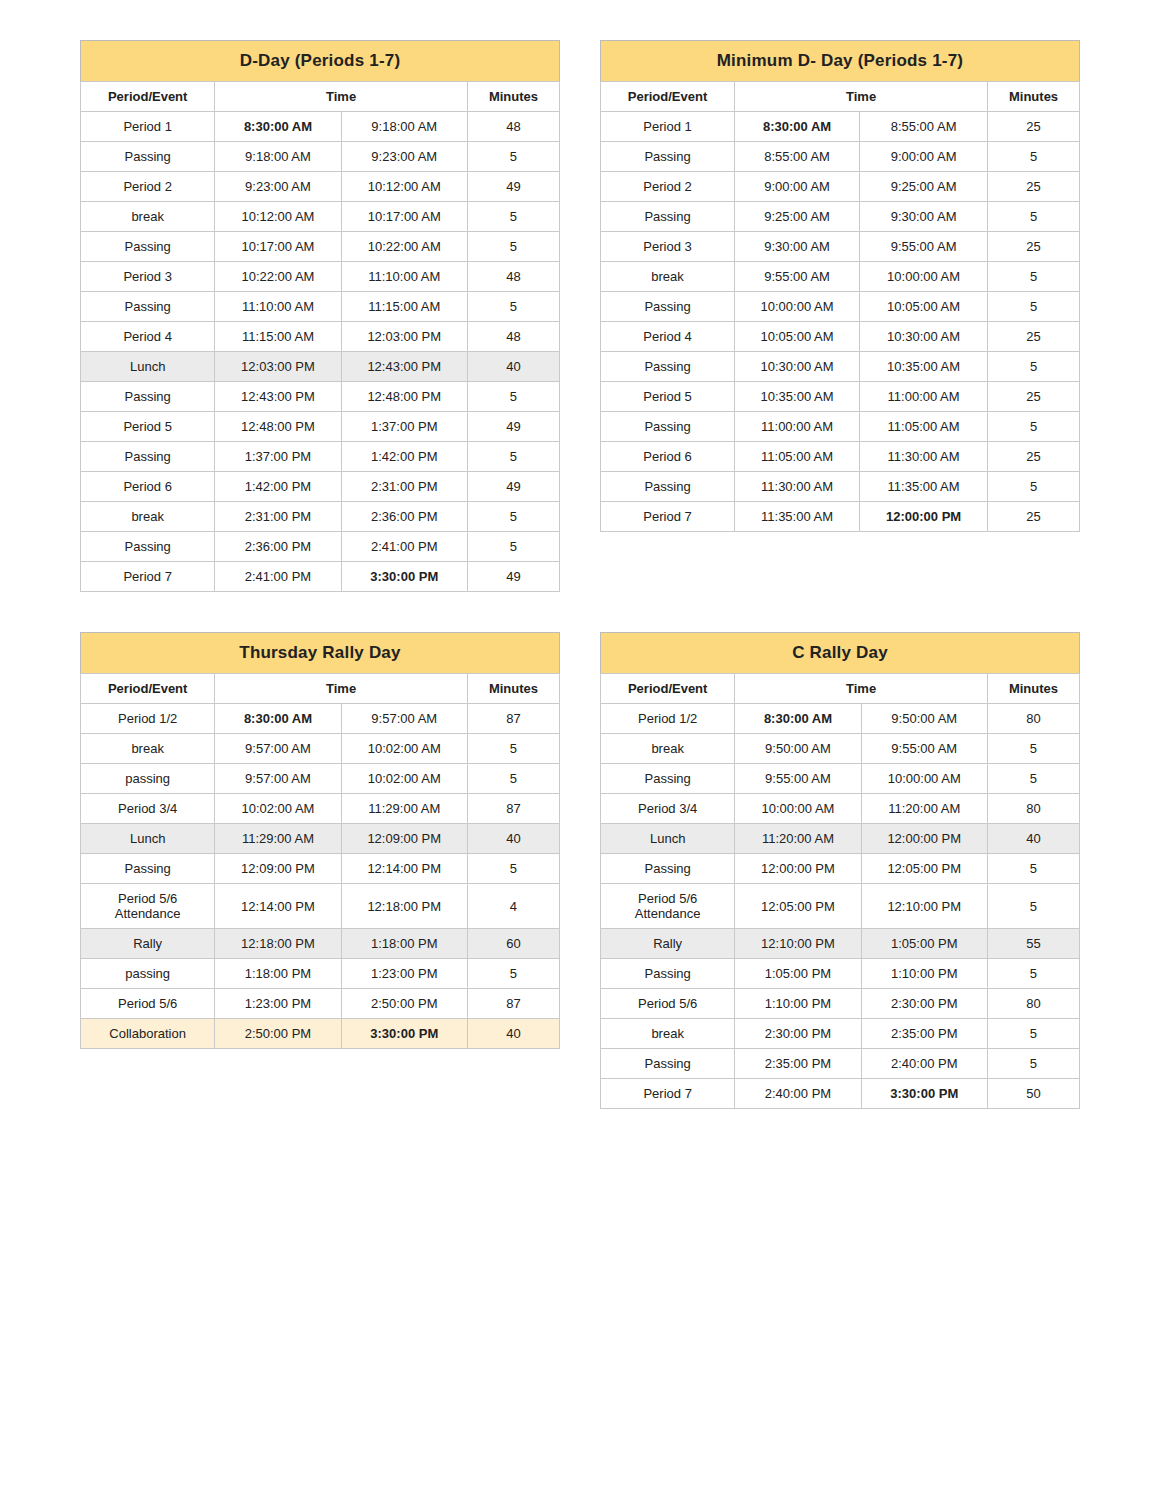D-Day (Periods 1-7)
| Period/Event | Time | Minutes |
| --- | --- | --- |
| Period 1 | 8:30:00 AM | 9:18:00 AM | 48 |
| Passing | 9:18:00 AM | 9:23:00 AM | 5 |
| Period 2 | 9:23:00 AM | 10:12:00 AM | 49 |
| break | 10:12:00 AM | 10:17:00 AM | 5 |
| Passing | 10:17:00 AM | 10:22:00 AM | 5 |
| Period 3 | 10:22:00 AM | 11:10:00 AM | 48 |
| Passing | 11:10:00 AM | 11:15:00 AM | 5 |
| Period 4 | 11:15:00 AM | 12:03:00 PM | 48 |
| Lunch | 12:03:00 PM | 12:43:00 PM | 40 |
| Passing | 12:43:00 PM | 12:48:00 PM | 5 |
| Period 5 | 12:48:00 PM | 1:37:00 PM | 49 |
| Passing | 1:37:00 PM | 1:42:00 PM | 5 |
| Period 6 | 1:42:00 PM | 2:31:00 PM | 49 |
| break | 2:31:00 PM | 2:36:00 PM | 5 |
| Passing | 2:36:00 PM | 2:41:00 PM | 5 |
| Period 7 | 2:41:00 PM | 3:30:00 PM | 49 |
Minimum D- Day (Periods 1-7)
| Period/Event | Time | Minutes |
| --- | --- | --- |
| Period 1 | 8:30:00 AM | 8:55:00 AM | 25 |
| Passing | 8:55:00 AM | 9:00:00 AM | 5 |
| Period 2 | 9:00:00 AM | 9:25:00 AM | 25 |
| Passing | 9:25:00 AM | 9:30:00 AM | 5 |
| Period 3 | 9:30:00 AM | 9:55:00 AM | 25 |
| break | 9:55:00 AM | 10:00:00 AM | 5 |
| Passing | 10:00:00 AM | 10:05:00 AM | 5 |
| Period 4 | 10:05:00 AM | 10:30:00 AM | 25 |
| Passing | 10:30:00 AM | 10:35:00 AM | 5 |
| Period 5 | 10:35:00 AM | 11:00:00 AM | 25 |
| Passing | 11:00:00 AM | 11:05:00 AM | 5 |
| Period 6 | 11:05:00 AM | 11:30:00 AM | 25 |
| Passing | 11:30:00 AM | 11:35:00 AM | 5 |
| Period 7 | 11:35:00 AM | 12:00:00 PM | 25 |
Thursday Rally Day
| Period/Event | Time | Minutes |
| --- | --- | --- |
| Period 1/2 | 8:30:00 AM | 9:57:00 AM | 87 |
| break | 9:57:00 AM | 10:02:00 AM | 5 |
| passing | 9:57:00 AM | 10:02:00 AM | 5 |
| Period 3/4 | 10:02:00 AM | 11:29:00 AM | 87 |
| Lunch | 11:29:00 AM | 12:09:00 PM | 40 |
| Passing | 12:09:00 PM | 12:14:00 PM | 5 |
| Period 5/6 Attendance | 12:14:00 PM | 12:18:00 PM | 4 |
| Rally | 12:18:00 PM | 1:18:00 PM | 60 |
| passing | 1:18:00 PM | 1:23:00 PM | 5 |
| Period 5/6 | 1:23:00 PM | 2:50:00 PM | 87 |
| Collaboration | 2:50:00 PM | 3:30:00 PM | 40 |
C Rally Day
| Period/Event | Time | Minutes |
| --- | --- | --- |
| Period 1/2 | 8:30:00 AM | 9:50:00 AM | 80 |
| break | 9:50:00 AM | 9:55:00 AM | 5 |
| Passing | 9:55:00 AM | 10:00:00 AM | 5 |
| Period 3/4 | 10:00:00 AM | 11:20:00 AM | 80 |
| Lunch | 11:20:00 AM | 12:00:00 PM | 40 |
| Passing | 12:00:00 PM | 12:05:00 PM | 5 |
| Period 5/6 Attendance | 12:05:00 PM | 12:10:00 PM | 5 |
| Rally | 12:10:00 PM | 1:05:00 PM | 55 |
| Passing | 1:05:00 PM | 1:10:00 PM | 5 |
| Period 5/6 | 1:10:00 PM | 2:30:00 PM | 80 |
| break | 2:30:00 PM | 2:35:00 PM | 5 |
| Passing | 2:35:00 PM | 2:40:00 PM | 5 |
| Period 7 | 2:40:00 PM | 3:30:00 PM | 50 |